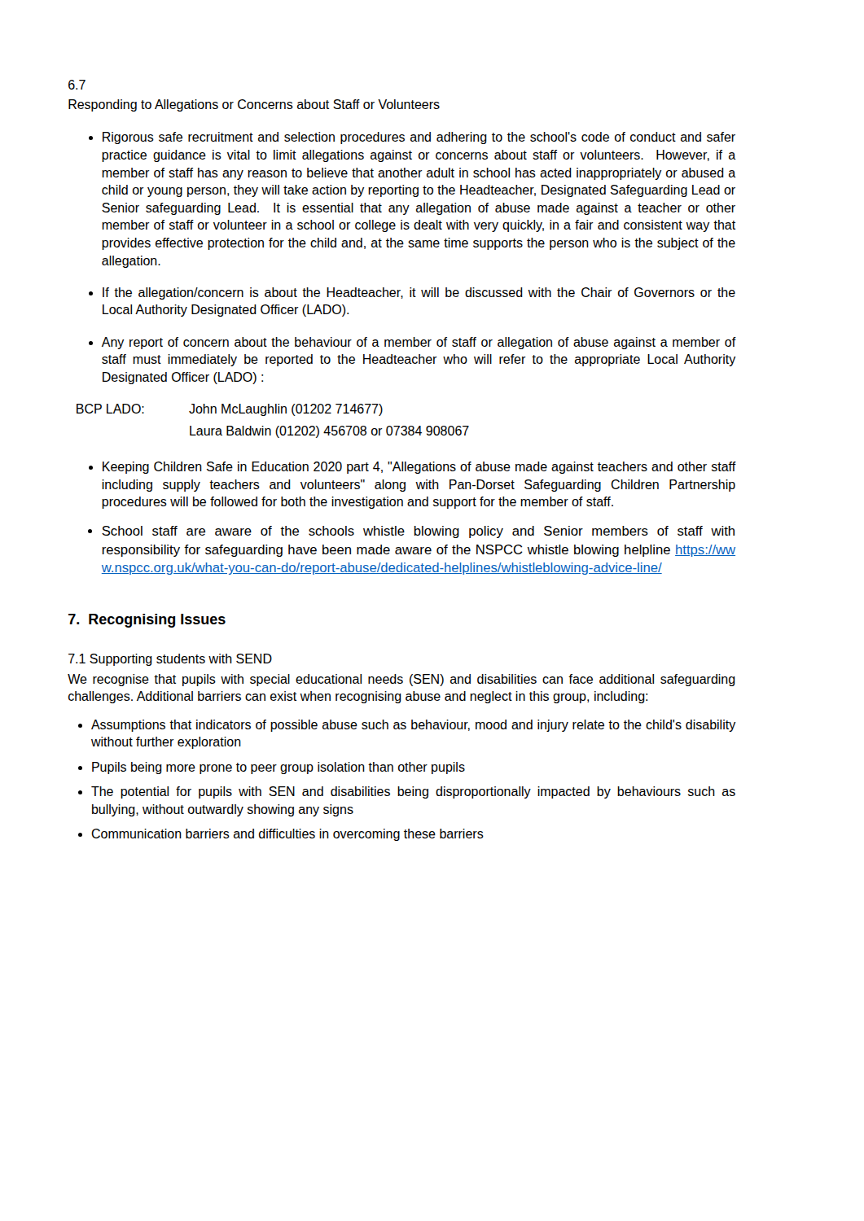6.7
Responding to Allegations or Concerns about Staff or Volunteers
Rigorous safe recruitment and selection procedures and adhering to the school's code of conduct and safer practice guidance is vital to limit allegations against or concerns about staff or volunteers. However, if a member of staff has any reason to believe that another adult in school has acted inappropriately or abused a child or young person, they will take action by reporting to the Headteacher, Designated Safeguarding Lead or Senior safeguarding Lead. It is essential that any allegation of abuse made against a teacher or other member of staff or volunteer in a school or college is dealt with very quickly, in a fair and consistent way that provides effective protection for the child and, at the same time supports the person who is the subject of the allegation.
If the allegation/concern is about the Headteacher, it will be discussed with the Chair of Governors or the Local Authority Designated Officer (LADO).
Any report of concern about the behaviour of a member of staff or allegation of abuse against a member of staff must immediately be reported to the Headteacher who will refer to the appropriate Local Authority Designated Officer (LADO) :
BCP LADO: John McLaughlin (01202 714677)
Laura Baldwin (01202) 456708 or 07384 908067
Keeping Children Safe in Education 2020 part 4, "Allegations of abuse made against teachers and other staff including supply teachers and volunteers" along with Pan-Dorset Safeguarding Children Partnership procedures will be followed for both the investigation and support for the member of staff.
School staff are aware of the schools whistle blowing policy and Senior members of staff with responsibility for safeguarding have been made aware of the NSPCC whistle blowing helpline https://www.nspcc.org.uk/what-you-can-do/report-abuse/dedicated-helplines/whistleblowing-advice-line/
7. Recognising Issues
7.1 Supporting students with SEND
We recognise that pupils with special educational needs (SEN) and disabilities can face additional safeguarding challenges. Additional barriers can exist when recognising abuse and neglect in this group, including:
Assumptions that indicators of possible abuse such as behaviour, mood and injury relate to the child's disability without further exploration
Pupils being more prone to peer group isolation than other pupils
The potential for pupils with SEN and disabilities being disproportionally impacted by behaviours such as bullying, without outwardly showing any signs
Communication barriers and difficulties in overcoming these barriers